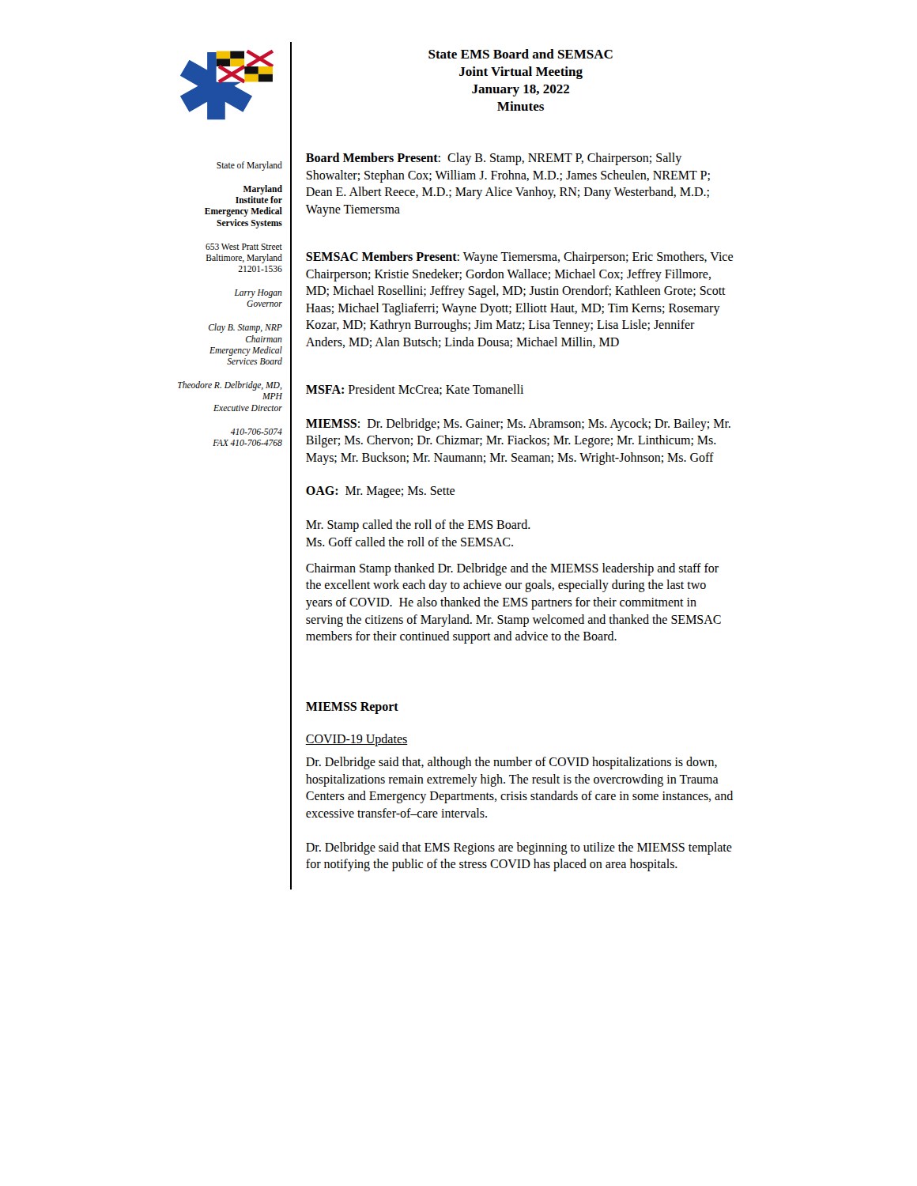State of Maryland
Maryland
Institute for
Emergency Medical
Services Systems
653 West Pratt Street
Baltimore, Maryland
21201-1536
Larry Hogan
Governor
Clay B. Stamp, NRP
Chairman
Emergency Medical
Services Board
Theodore R. Delbridge, MD, MPH
Executive Director
410-706-5074
FAX 410-706-4768
State EMS Board and SEMSAC
Joint Virtual Meeting
January 18, 2022
Minutes
Board Members Present: Clay B. Stamp, NREMT P, Chairperson; Sally Showalter; Stephan Cox; William J. Frohna, M.D.; James Scheulen, NREMT P; Dean E. Albert Reece, M.D.; Mary Alice Vanhoy, RN; Dany Westerband, M.D.; Wayne Tiemersma
SEMSAC Members Present: Wayne Tiemersma, Chairperson; Eric Smothers, Vice Chairperson; Kristie Snedeker; Gordon Wallace; Michael Cox; Jeffrey Fillmore, MD; Michael Rosellini; Jeffrey Sagel, MD; Justin Orendorf; Kathleen Grote; Scott Haas; Michael Tagliaferri; Wayne Dyott; Elliott Haut, MD; Tim Kerns; Rosemary Kozar, MD; Kathryn Burroughs; Jim Matz; Lisa Tenney; Lisa Lisle; Jennifer Anders, MD; Alan Butsch; Linda Dousa; Michael Millin, MD
MSFA: President McCrea; Kate Tomanelli
MIEMSS: Dr. Delbridge; Ms. Gainer; Ms. Abramson; Ms. Aycock; Dr. Bailey; Mr. Bilger; Ms. Chervon; Dr. Chizmar; Mr. Fiackos; Mr. Legore; Mr. Linthicum; Ms. Mays; Mr. Buckson; Mr. Naumann; Mr. Seaman; Ms. Wright-Johnson; Ms. Goff
OAG: Mr. Magee; Ms. Sette
Mr. Stamp called the roll of the EMS Board.
Ms. Goff called the roll of the SEMSAC.
Chairman Stamp thanked Dr. Delbridge and the MIEMSS leadership and staff for the excellent work each day to achieve our goals, especially during the last two years of COVID. He also thanked the EMS partners for their commitment in serving the citizens of Maryland. Mr. Stamp welcomed and thanked the SEMSAC members for their continued support and advice to the Board.
MIEMSS Report
COVID-19 Updates
Dr. Delbridge said that, although the number of COVID hospitalizations is down, hospitalizations remain extremely high. The result is the overcrowding in Trauma Centers and Emergency Departments, crisis standards of care in some instances, and excessive transfer-of–care intervals.
Dr. Delbridge said that EMS Regions are beginning to utilize the MIEMSS template for notifying the public of the stress COVID has placed on area hospitals.